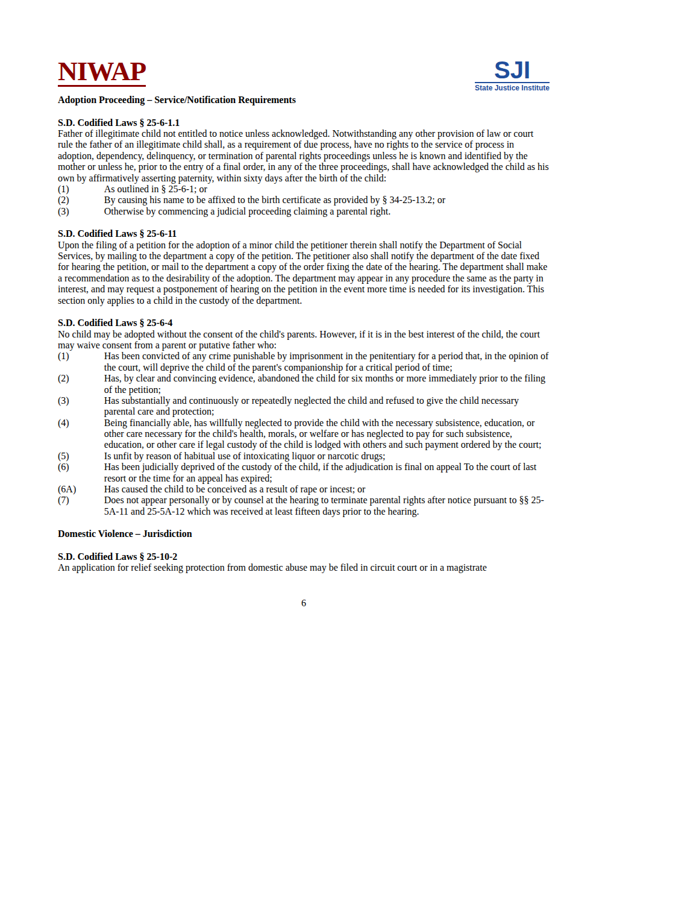NIWAP
SJI
State Justice Institute
Adoption Proceeding – Service/Notification Requirements
S.D. Codified Laws § 25-6-1.1
Father of illegitimate child not entitled to notice unless acknowledged. Notwithstanding any other provision of law or court rule the father of an illegitimate child shall, as a requirement of due process, have no rights to the service of process in adoption, dependency, delinquency, or termination of parental rights proceedings unless he is known and identified by the mother or unless he, prior to the entry of a final order, in any of the three proceedings, shall have acknowledged the child as his own by affirmatively asserting paternity, within sixty days after the birth of the child:
| (1) | As outlined in § 25-6-1; or |
| (2) | By causing his name to be affixed to the birth certificate as provided by § 34-25-13.2; or |
| (3) | Otherwise by commencing a judicial proceeding claiming a parental right. |
S.D. Codified Laws § 25-6-11
Upon the filing of a petition for the adoption of a minor child the petitioner therein shall notify the Department of Social Services, by mailing to the department a copy of the petition. The petitioner also shall notify the department of the date fixed for hearing the petition, or mail to the department a copy of the order fixing the date of the hearing. The department shall make a recommendation as to the desirability of the adoption. The department may appear in any procedure the same as the party in interest, and may request a postponement of hearing on the petition in the event more time is needed for its investigation. This section only applies to a child in the custody of the department.
S.D. Codified Laws § 25-6-4
No child may be adopted without the consent of the child's parents. However, if it is in the best interest of the child, the court may waive consent from a parent or putative father who:
| (1) | Has been convicted of any crime punishable by imprisonment in the penitentiary for a period that, in the opinion of the court, will deprive the child of the parent's companionship for a critical period of time; |
| (2) | Has, by clear and convincing evidence, abandoned the child for six months or more immediately prior to the filing of the petition; |
| (3) | Has substantially and continuously or repeatedly neglected the child and refused to give the child necessary parental care and protection; |
| (4) | Being financially able, has willfully neglected to provide the child with the necessary subsistence, education, or other care necessary for the child's health, morals, or welfare or has neglected to pay for such subsistence, education, or other care if legal custody of the child is lodged with others and such payment ordered by the court; |
| (5) | Is unfit by reason of habitual use of intoxicating liquor or narcotic drugs; |
| (6) | Has been judicially deprived of the custody of the child, if the adjudication is final on appeal To the court of last resort or the time for an appeal has expired; |
| (6A) | Has caused the child to be conceived as a result of rape or incest; or |
| (7) | Does not appear personally or by counsel at the hearing to terminate parental rights after notice pursuant to §§ 25-5A-11 and 25-5A-12 which was received at least fifteen days prior to the hearing. |
Domestic Violence – Jurisdiction
S.D. Codified Laws § 25-10-2
An application for relief seeking protection from domestic abuse may be filed in circuit court or in a magistrate
6